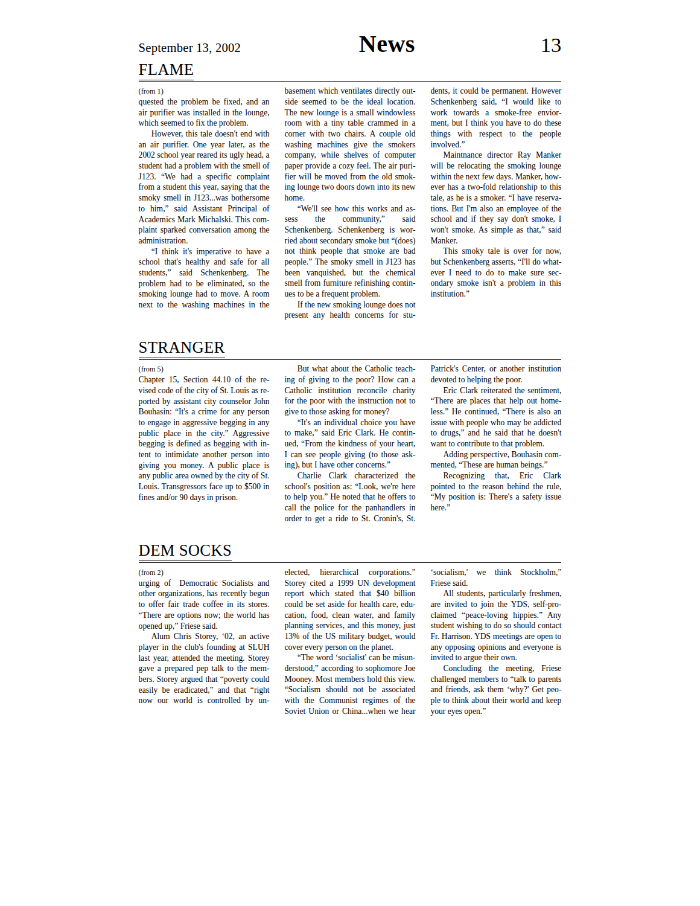September 13, 2002
News
13
FLAME
(from 1)
quested the problem be fixed, and an air purifier was installed in the lounge, which seemed to fix the problem.
However, this tale doesn't end with an air purifier. One year later, as the 2002 school year reared its ugly head, a student had a problem with the smell of J123. “We had a specific complaint from a student this year, saying that the smoky smell in J123...was bothersome to him,” said Assistant Principal of Academics Mark Michalski. This complaint sparked conversation among the administration.
“I think it's imperative to have a school that's healthy and safe for all students,” said Schenkenberg. The problem had to be eliminated, so the smoking lounge had to move. A room next to the washing machines in the basement which ventilates directly outside seemed to be the ideal location. The new lounge is a small windowless room with a tiny table crammed in a corner with two chairs. A couple old washing machines give the smokers company, while shelves of computer paper provide a cozy feel. The air purifier will be moved from the old smoking lounge two doors down into its new home.
“We'll see how this works and assess the community,” said Schenkenberg. Schenkenberg is worried about secondary smoke but “(does) not think people that smoke are bad people.” The smoky smell in J123 has been vanquished, but the chemical smell from furniture refinishing continues to be a frequent problem.
If the new smoking lounge does not present any health concerns for students, it could be permanent. However Schenkenberg said, “I would like to work towards a smoke-free enviorment, but I think you have to do these things with respect to the people involved.”
Maintnance director Ray Manker will be relocating the smoking lounge within the next few days. Manker, however has a two-fold relationship to this tale, as he is a smoker. “I have reservations. But I'm also an employee of the school and if they say don't smoke, I won't smoke. As simple as that,” said Manker.
This smoky tale is over for now, but Schenkenberg asserts, “I'll do whatever I need to do to make sure secondary smoke isn't a problem in this institution.”
STRANGER
(from 5)
Chapter 15, Section 44.10 of the revised code of the city of St. Louis as reported by assistant city counselor John Bouhasin: “It's a crime for any person to engage in aggressive begging in any public place in the city.” Aggressive begging is defined as begging with intent to intimidate another person into giving you money. A public place is any public area owned by the city of St. Louis. Transgressors face up to $500 in fines and/or 90 days in prison.
But what about the Catholic teaching of giving to the poor? How can a Catholic institution reconcile charity for the poor with the instruction not to give to those asking for money?
“It's an individual choice you have to make,” said Eric Clark. He continued, “From the kindness of your heart, I can see people giving (to those asking), but I have other concerns.”
Charlie Clark characterized the school's position as: “Look, we're here to help you.” He noted that he offers to call the police for the panhandlers in order to get a ride to St. Cronin's, St. Patrick's Center, or another institution devoted to helping the poor.
Eric Clark reiterated the sentiment, “There are places that help out homeless.” He continued, “There is also an issue with people who may be addicted to drugs,” and he said that he doesn't want to contribute to that problem.
Adding perspective, Bouhasin commented, “These are human beings.”
Recognizing that, Eric Clark pointed to the reason behind the rule, “My position is: There's a safety issue here.”
DEM SOCKS
(from 2)
urging of Democratic Socialists and other organizations, has recently begun to offer fair trade coffee in its stores. “There are options now; the world has opened up,” Friese said.
Alum Chris Storey, ‘02, an active player in the club's founding at SLUH last year, attended the meeting. Storey gave a prepared pep talk to the members. Storey argued that “poverty could easily be eradicated,” and that “right now our world is controlled by unelected, hierarchical corporations.” Storey cited a 1999 UN development report which stated that $40 billion could be set aside for health care, education, food, clean water, and family planning services, and this money, just 13% of the US military budget, would cover every person on the planet.
“The word ‘socialist' can be misunderstood,” according to sophomore Joe Mooney. Most members hold this view. “Socialism should not be associated with the Communist regimes of the Soviet Union or China...when we hear ‘socialism,' we think Stockholm,” Friese said.
All students, particularly freshmen, are invited to join the YDS, self-proclaimed “peace-loving hippies.” Any student wishing to do so should contact Fr. Harrison. YDS meetings are open to any opposing opinions and everyone is invited to argue their own.
Concluding the meeting, Friese challenged members to “talk to parents and friends, ask them ‘why?' Get people to think about their world and keep your eyes open.”